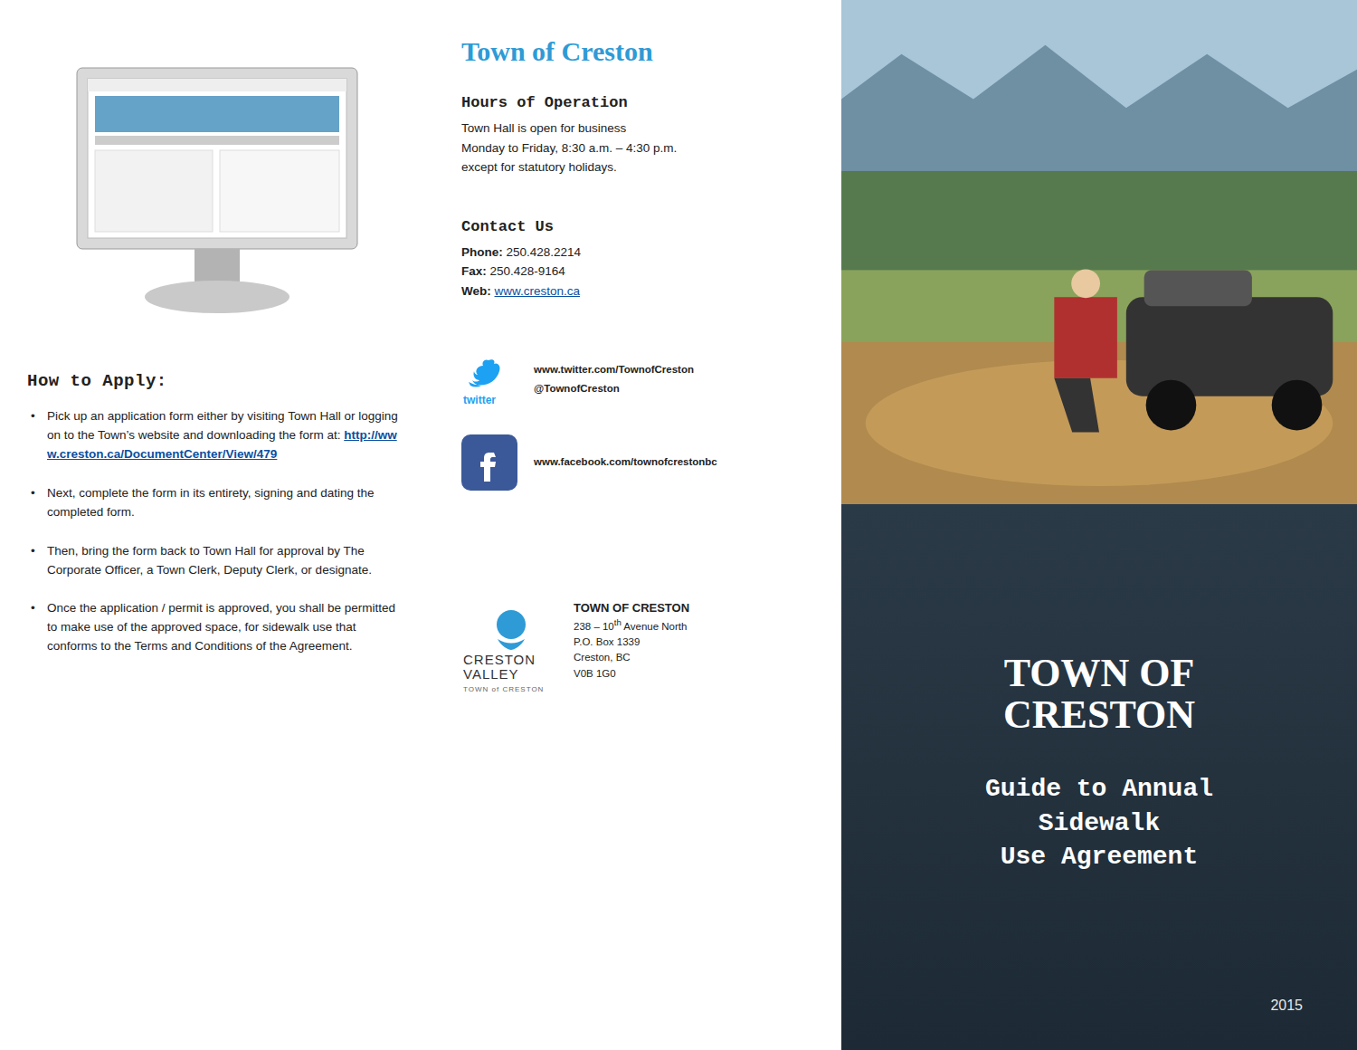How to Apply:
Pick up an application form either by visiting Town Hall or logging on to the Town’s website and downloading the form at: http://www.creston.ca/DocumentCenter/View/479
Next, complete the form in its entirety, signing and dating the completed form.
Then, bring the form back to Town Hall for approval by The Corporate Officer, a Town Clerk, Deputy Clerk, or designate.
Once the application / permit is approved, you shall be permitted to make use of the approved space, for sidewalk use that conforms to the Terms and Conditions of the Agreement.
Town of Creston
Hours of Operation
Town Hall is open for business
Monday to Friday, 8:30 a.m. – 4:30 p.m.
except for statutory holidays.
Contact Us
Phone: 250.428.2214
Fax: 250.428-9164
Web: www.creston.ca
www.twitter.com/TownofCreston
@TownofCreston
www.facebook.com/townofcrestonbc
TOWN OF CRESTON
238 – 10th Avenue North
P.O. Box 1339
Creston, BC
V0B 1G0
TOWN OF
CRESTON
Guide to Annual
Sidewalk
Use Agreement
2015